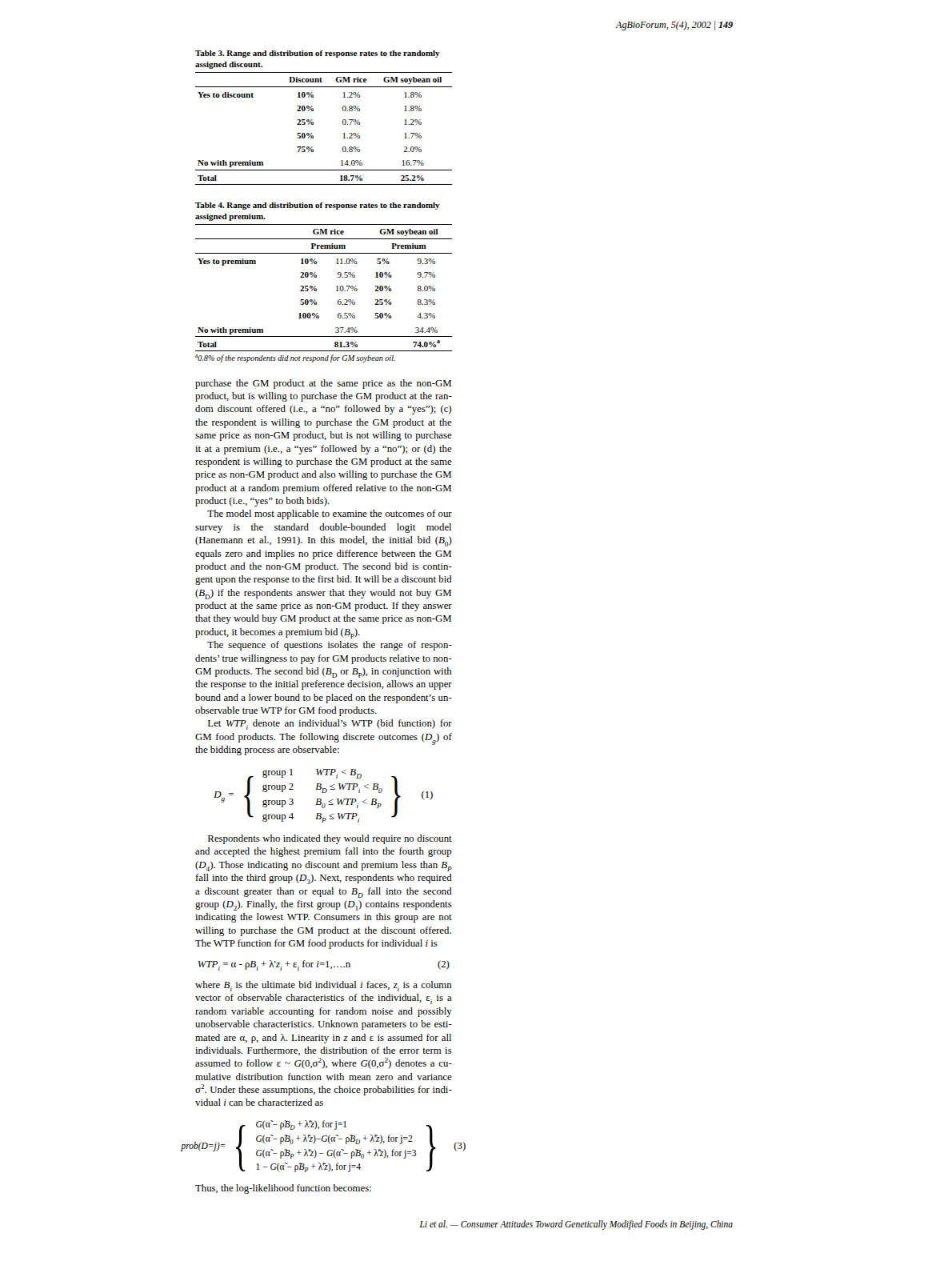AgBioForum, 5(4), 2002 | 149
Table 3. Range and distribution of response rates to the randomly assigned discount.
| | Discount | GM rice | GM soybean oil |
| --- | --- | --- | --- |
| Yes to discount | 10% | 1.2% | 1.8% |
| | 20% | 0.8% | 1.8% |
| | 25% | 0.7% | 1.2% |
| | 50% | 1.2% | 1.7% |
| | 75% | 0.8% | 2.0% |
| No with premium | | 14.0% | 16.7% |
| Total | | 18.7% | 25.2% |
Table 4. Range and distribution of response rates to the randomly assigned premium.
| | GM rice | GM soybean oil |
| --- | --- | --- |
| | Premium | Premium |
| Yes to premium | 10% | 11.0% | 5% | 9.3% |
| | 20% | 9.5% | 10% | 9.7% |
| | 25% | 10.7% | 20% | 8.0% |
| | 50% | 6.2% | 25% | 8.3% |
| | 100% | 6.5% | 50% | 4.3% |
| No with premium | | 37.4% | | 34.4% |
| Total | | 81.3% | | 74.0% a |
a0.8% of the respondents did not respond for GM soybean oil.
purchase the GM product at the same price as the non-GM product, but is willing to purchase the GM product at the random discount offered (i.e., a “no” followed by a “yes”); (c) the respondent is willing to purchase the GM product at the same price as non-GM product, but is not willing to purchase it at a premium (i.e., a “yes” followed by a “no”); or (d) the respondent is willing to purchase the GM product at the same price as non-GM product and also willing to purchase the GM product at a random premium offered relative to the non-GM product (i.e., “yes” to both bids).
The model most applicable to examine the outcomes of our survey is the standard double-bounded logit model (Hanemann et al., 1991). In this model, the initial bid (B0) equals zero and implies no price difference between the GM product and the non-GM product. The second bid is contingent upon the response to the first bid. It will be a discount bid (BD) if the respondents answer that they would not buy GM product at the same price as non-GM product. If they answer that they would buy GM product at the same price as non-GM product, it becomes a premium bid (BP).
The sequence of questions isolates the range of respondents’ true willingness to pay for GM products relative to non-GM products. The second bid (BD or BP), in conjunction with the response to the initial preference decision, allows an upper bound and a lower bound to be placed on the respondent’s unobservable true WTP for GM food products.
Let WTPi denote an individual’s WTP (bid function) for GM food products. The following discrete outcomes (Dg) of the bidding process are observable:
Dg = { group 1 WTPi < BD group 2 BD ≤ WTPi < B0 group 3 B0 ≤ WTPi < BP group 4 BP ≤ WTPi }
(1)
Respondents who indicated they would require no discount and accepted the highest premium fall into the fourth group (D4). Those indicating no discount and premium less than BP fall into the third group (D3). Next, respondents who required a discount greater than or equal to BD fall into the second group (D2). Finally, the first group (D1) contains respondents indicating the lowest WTP. Consumers in this group are not willing to purchase the GM product at the discount offered. The WTP function for GM food products for individual i is
WTPi = α - ρBi + λ'zi + εi for i=1,….n (2)
where Bi is the ultimate bid individual i faces, zi is a column vector of observable characteristics of the individual, εi is a random variable accounting for random noise and possibly unobservable characteristics. Unknown parameters to be estimated are α, ρ, and λ. Linearity in z and ε is assumed for all individuals. Furthermore, the distribution of the error term is assumed to follow ε ~ G(0,σ2), where G(0,σ2) denotes a cumulative distribution function with mean zero and variance σ2. Under these assumptions, the choice probabilities for individual i can be characterized as
prob(D=j)= {
G(α̃ − ρ̃BD + λ̃'z), for j=1
G(α̃ − ρ̃B0 + λ̃'z)−G(α̃ − ρ̃BD + λ̃'z), for j=2
G(α̃ − ρ̃BP + λ̃'z) − G(α̃ − ρ̃B0 + λ̃'z), for j=3
1 − G(α̃ − ρ̃BP + λ̃'z), for j=4
}
(3)
Thus, the log-likelihood function becomes:
Li et al. — Consumer Attitudes Toward Genetically Modified Foods in Beijing, China